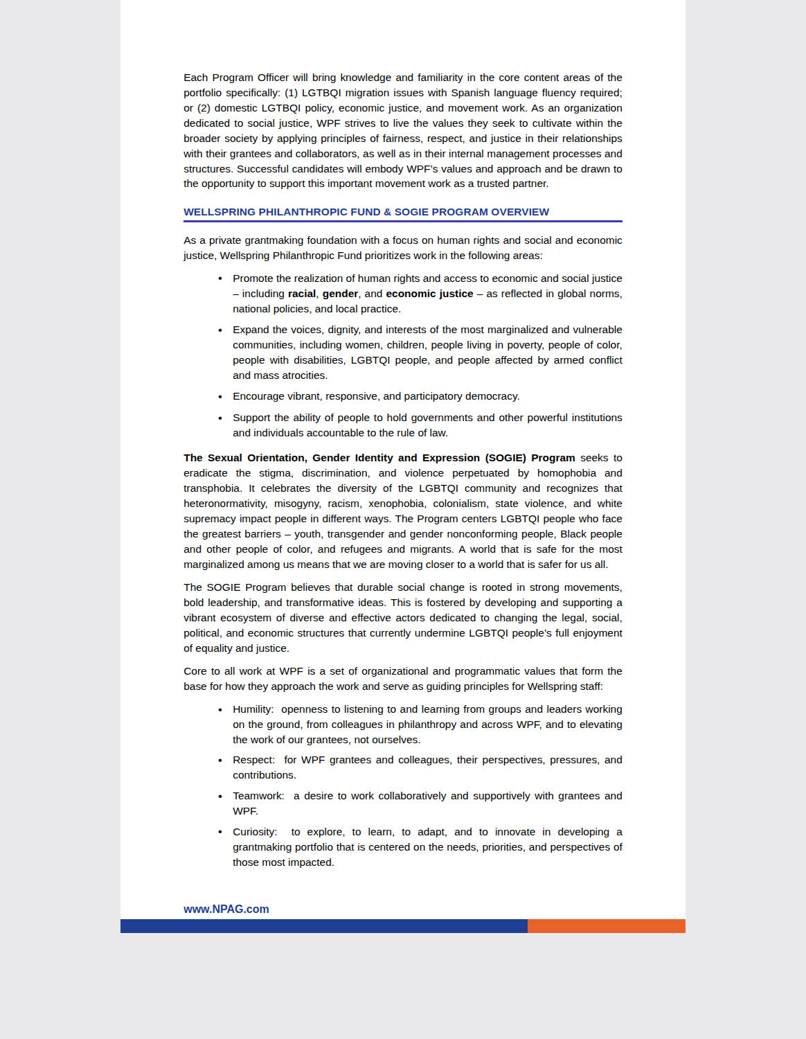Each Program Officer will bring knowledge and familiarity in the core content areas of the portfolio specifically: (1) LGTBQI migration issues with Spanish language fluency required; or (2) domestic LGTBQI policy, economic justice, and movement work. As an organization dedicated to social justice, WPF strives to live the values they seek to cultivate within the broader society by applying principles of fairness, respect, and justice in their relationships with their grantees and collaborators, as well as in their internal management processes and structures. Successful candidates will embody WPF’s values and approach and be drawn to the opportunity to support this important movement work as a trusted partner.
Wellspring Philanthropic Fund & SOGIE Program Overview
As a private grantmaking foundation with a focus on human rights and social and economic justice, Wellspring Philanthropic Fund prioritizes work in the following areas:
Promote the realization of human rights and access to economic and social justice – including racial, gender, and economic justice – as reflected in global norms, national policies, and local practice.
Expand the voices, dignity, and interests of the most marginalized and vulnerable communities, including women, children, people living in poverty, people of color, people with disabilities, LGBTQI people, and people affected by armed conflict and mass atrocities.
Encourage vibrant, responsive, and participatory democracy.
Support the ability of people to hold governments and other powerful institutions and individuals accountable to the rule of law.
The Sexual Orientation, Gender Identity and Expression (SOGIE) Program seeks to eradicate the stigma, discrimination, and violence perpetuated by homophobia and transphobia. It celebrates the diversity of the LGBTQI community and recognizes that heteronormativity, misogyny, racism, xenophobia, colonialism, state violence, and white supremacy impact people in different ways. The Program centers LGBTQI people who face the greatest barriers – youth, transgender and gender nonconforming people, Black people and other people of color, and refugees and migrants. A world that is safe for the most marginalized among us means that we are moving closer to a world that is safer for us all.
The SOGIE Program believes that durable social change is rooted in strong movements, bold leadership, and transformative ideas. This is fostered by developing and supporting a vibrant ecosystem of diverse and effective actors dedicated to changing the legal, social, political, and economic structures that currently undermine LGBTQI people’s full enjoyment of equality and justice.
Core to all work at WPF is a set of organizational and programmatic values that form the base for how they approach the work and serve as guiding principles for Wellspring staff:
Humility: openness to listening to and learning from groups and leaders working on the ground, from colleagues in philanthropy and across WPF, and to elevating the work of our grantees, not ourselves.
Respect: for WPF grantees and colleagues, their perspectives, pressures, and contributions.
Teamwork: a desire to work collaboratively and supportively with grantees and WPF.
Curiosity: to explore, to learn, to adapt, and to innovate in developing a grantmaking portfolio that is centered on the needs, priorities, and perspectives of those most impacted.
www.NPAG.com